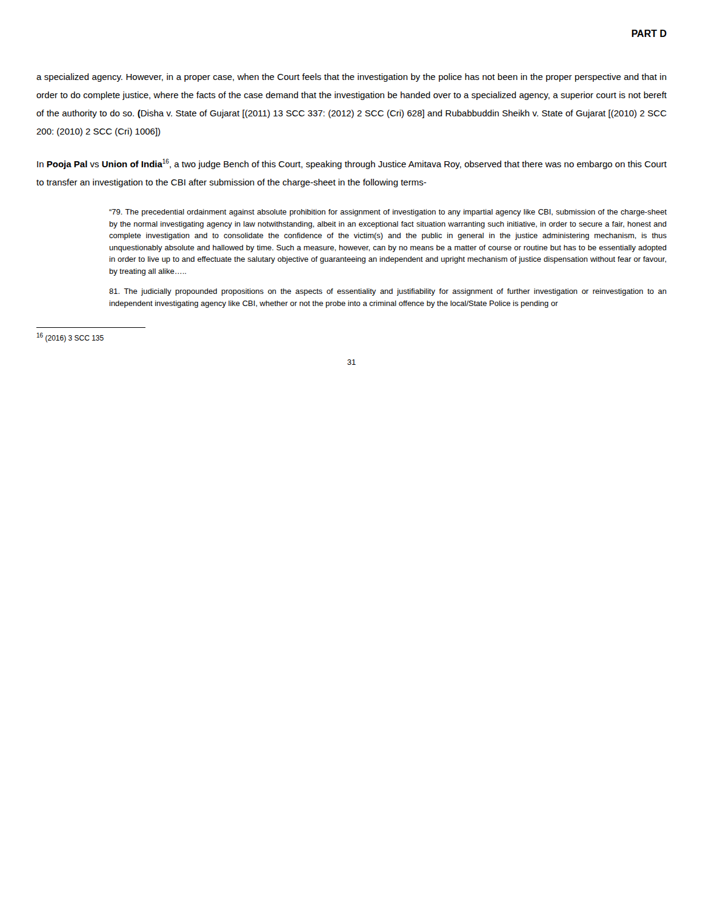PART D
a specialized agency. However, in a proper case, when the Court feels that the investigation by the police has not been in the proper perspective and that in order to do complete justice, where the facts of the case demand that the investigation be handed over to a specialized agency, a superior court is not bereft of the authority to do so. (Disha v. State of Gujarat [(2011) 13 SCC 337: (2012) 2 SCC (Cri) 628] and Rubabbuddin Sheikh v. State of Gujarat [(2010) 2 SCC 200: (2010) 2 SCC (Cri) 1006])
In Pooja Pal vs Union of India16, a two judge Bench of this Court, speaking through Justice Amitava Roy, observed that there was no embargo on this Court to transfer an investigation to the CBI after submission of the charge-sheet in the following terms-
“79. The precedential ordainment against absolute prohibition for assignment of investigation to any impartial agency like CBI, submission of the charge-sheet by the normal investigating agency in law notwithstanding, albeit in an exceptional fact situation warranting such initiative, in order to secure a fair, honest and complete investigation and to consolidate the confidence of the victim(s) and the public in general in the justice administering mechanism, is thus unquestionably absolute and hallowed by time. Such a measure, however, can by no means be a matter of course or routine but has to be essentially adopted in order to live up to and effectuate the salutary objective of guaranteeing an independent and upright mechanism of justice dispensation without fear or favour, by treating all alike…..
81. The judicially propounded propositions on the aspects of essentiality and justifiability for assignment of further investigation or reinvestigation to an independent investigating agency like CBI, whether or not the probe into a criminal offence by the local/State Police is pending or
16 (2016) 3 SCC 135
31